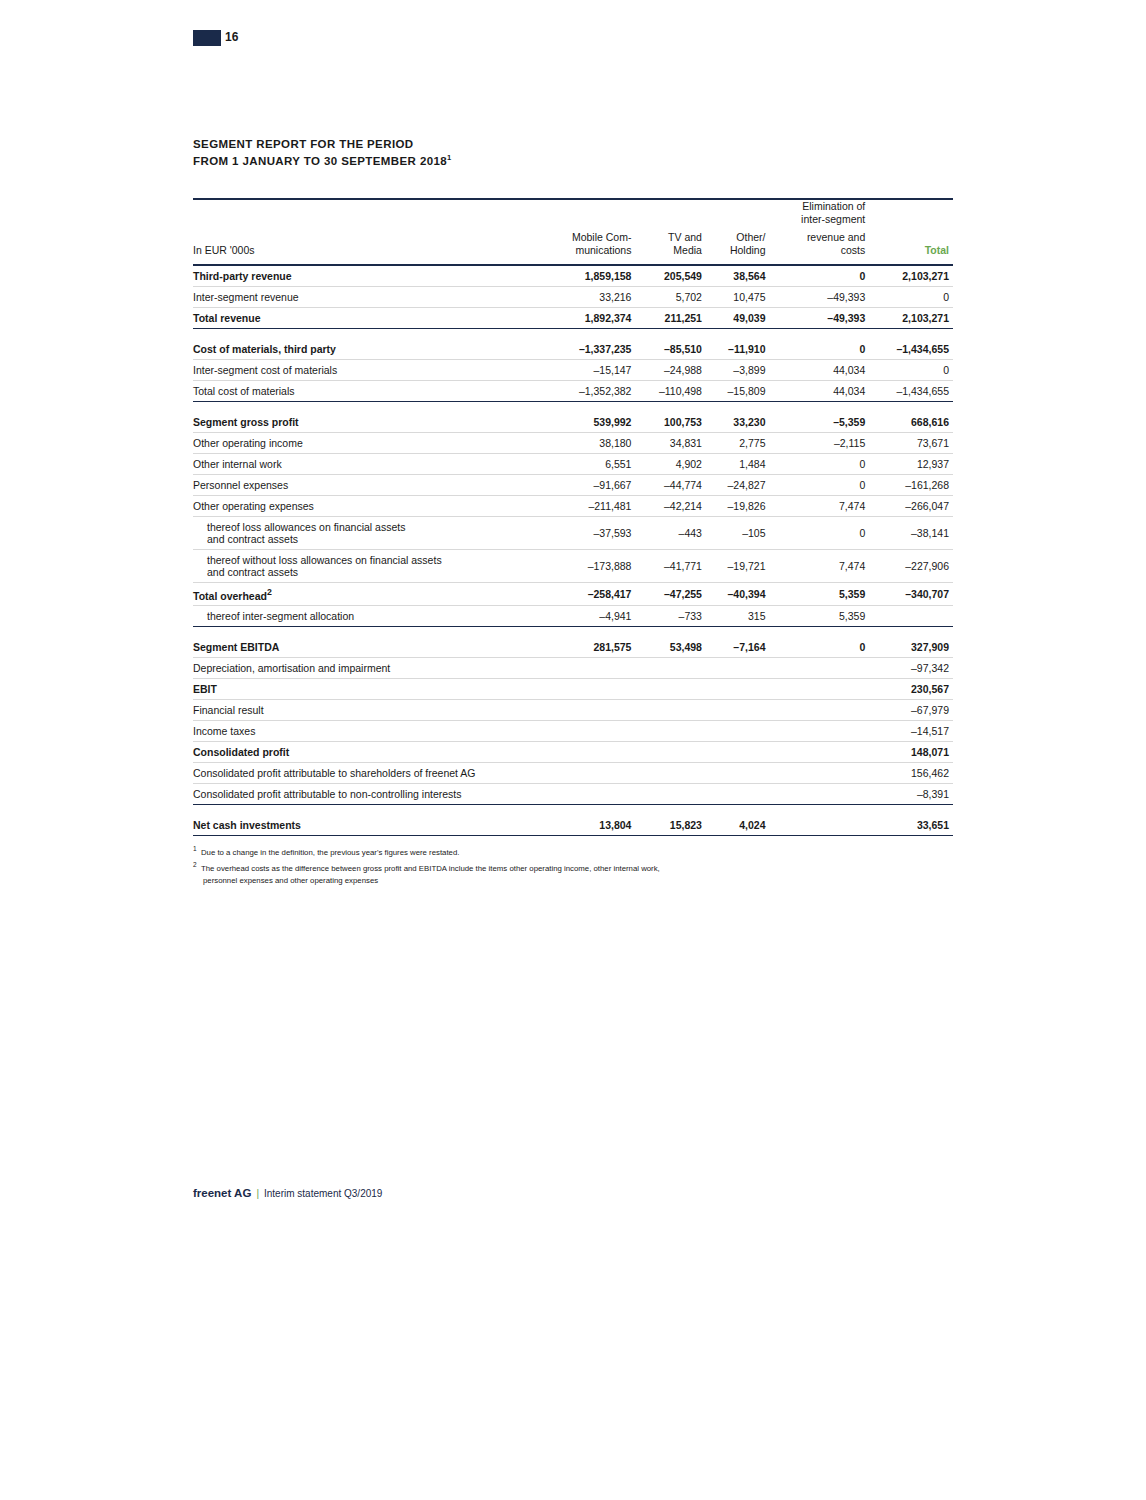16
SEGMENT REPORT FOR THE PERIOD
FROM 1 JANUARY TO 30 SEPTEMBER 20181
| | | | | Elimination of inter-segment | |
| --- | --- | --- | --- | --- | --- |
| In EUR '000s | Mobile Com- munications | TV and Media | Other/ Holding | revenue and costs | Total |
| Third-party revenue | 1,859,158 | 205,549 | 38,564 | 0 | 2,103,271 |
| Inter-segment revenue | 33,216 | 5,702 | 10,475 | –49,393 | 0 |
| Total revenue | 1,892,374 | 211,251 | 49,039 | –49,393 | 2,103,271 |
| Cost of materials, third party | –1,337,235 | –85,510 | –11,910 | 0 | –1,434,655 |
| Inter-segment cost of materials | –15,147 | –24,988 | –3,899 | 44,034 | 0 |
| Total cost of materials | –1,352,382 | –110,498 | –15,809 | 44,034 | –1,434,655 |
| Segment gross profit | 539,992 | 100,753 | 33,230 | –5,359 | 668,616 |
| Other operating income | 38,180 | 34,831 | 2,775 | –2,115 | 73,671 |
| Other internal work | 6,551 | 4,902 | 1,484 | 0 | 12,937 |
| Personnel expenses | –91,667 | –44,774 | –24,827 | 0 | –161,268 |
| Other operating expenses | –211,481 | –42,214 | –19,826 | 7,474 | –266,047 |
| thereof loss allowances on financial assets and contract assets | –37,593 | –443 | –105 | 0 | –38,141 |
| thereof without loss allowances on financial assets and contract assets | –173,888 | –41,771 | –19,721 | 7,474 | –227,906 |
| Total overhead 2 | –258,417 | –47,255 | –40,394 | 5,359 | –340,707 |
| thereof inter-segment allocation | –4,941 | –733 | 315 | 5,359 | |
| Segment EBITDA | 281,575 | 53,498 | –7,164 | 0 | 327,909 |
| Depreciation, amortisation and impairment | –97,342 |
| EBIT | 230,567 |
| Financial result | –67,979 |
| Income taxes | –14,517 |
| Consolidated profit | 148,071 |
| Consolidated profit attributable to shareholders of freenet AG | 156,462 |
| Consolidated profit attributable to non-controlling interests | –8,391 |
| Net cash investments | 13,804 | 15,823 | 4,024 | | 33,651 |
1 Due to a change in the definition, the previous year's figures were restated.
2 The overhead costs as the difference between gross profit and EBITDA include the items other operating income, other internal work,
personnel expenses and other operating expenses
freenet AG|Interim statement Q3/2019